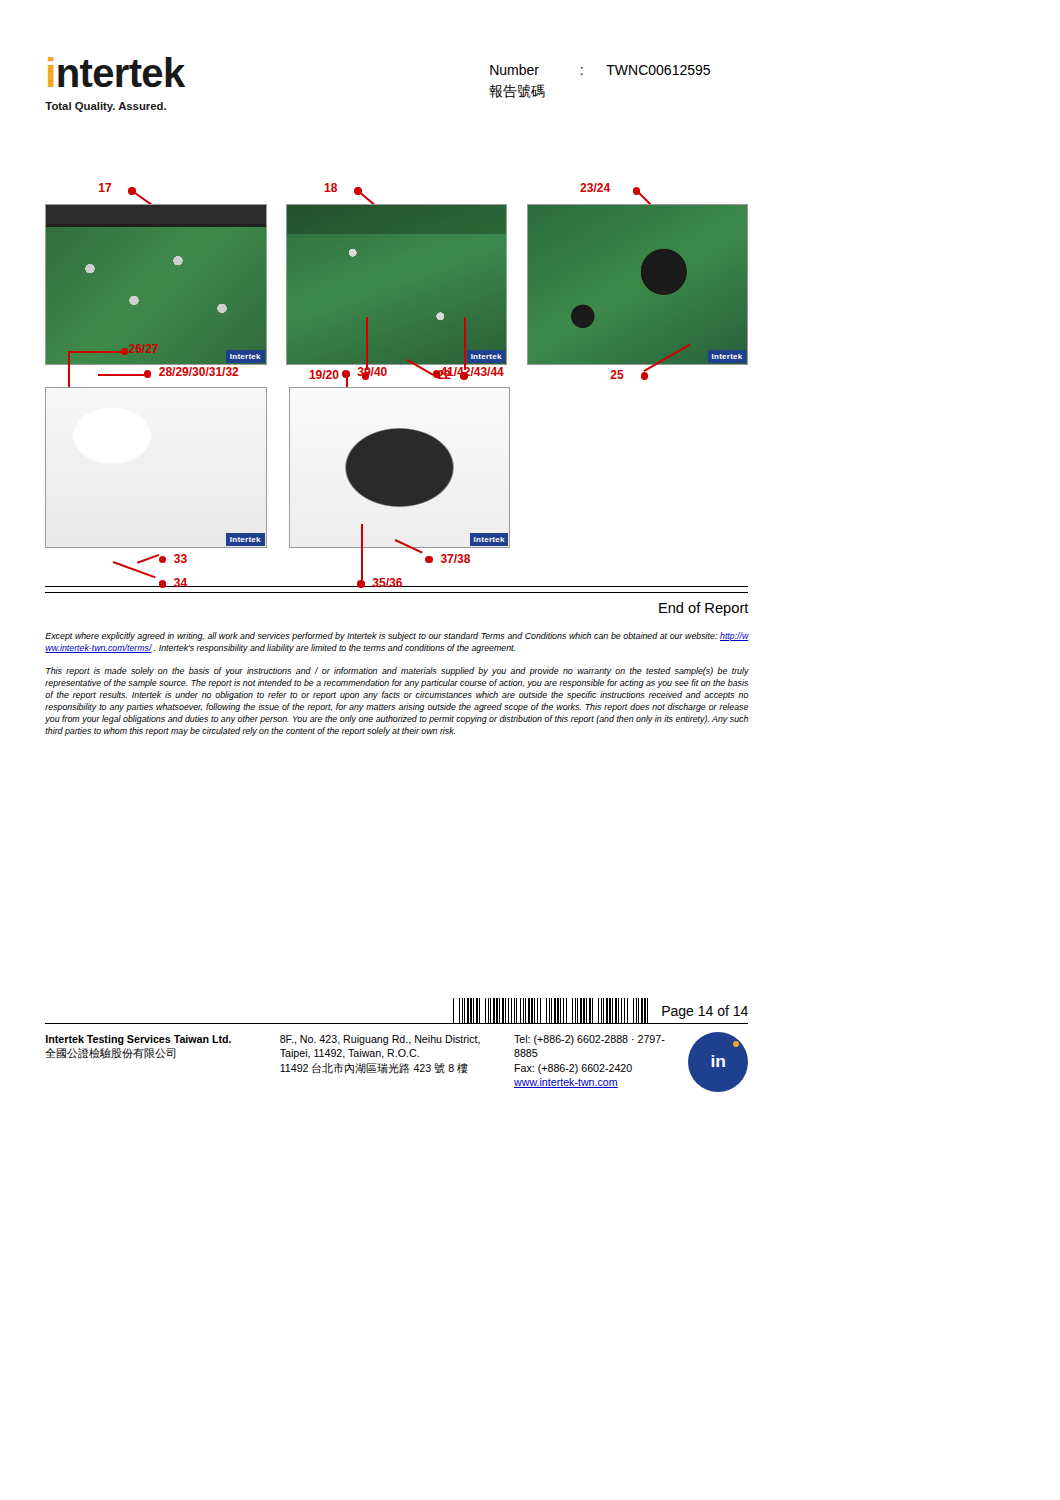intertek
Total Quality. Assured.
| Number | : | TWNC00612595 |
| 報告號碼 | | |
17
Intertek
18
Intertek
19/20
22
23/24
Intertek
25
26/27
28/29/30/31/32
Intertek
33
34
39/40
41/42/43/44
Intertek
35/36
37/38
End of Report
Except where explicitly agreed in writing, all work and services performed by Intertek is subject to our standard Terms and Conditions which can be obtained at our website: http://www.intertek-twn.com/terms/ . Intertek's responsibility and liability are limited to the terms and conditions of the agreement.
This report is made solely on the basis of your instructions and / or information and materials supplied by you and provide no warranty on the tested sample(s) be truly representative of the sample source. The report is not intended to be a recommendation for any particular course of action, you are responsible for acting as you see fit on the basis of the report results. Intertek is under no obligation to refer to or report upon any facts or circumstances which are outside the specific instructions received and accepts no responsibility to any parties whatsoever, following the issue of the report, for any matters arising outside the agreed scope of the works. This report does not discharge or release you from your legal obligations and duties to any other person. You are the only one authorized to permit copying or distribution of this report (and then only in its entirety). Any such third parties to whom this report may be circulated rely on the content of the report solely at their own risk.
Page 14 of 14
Intertek Testing Services Taiwan Ltd.
全國公證檢驗股份有限公司
8F., No. 423, Ruiguang Rd., Neihu District,
Taipei, 11492, Taiwan, R.O.C.
11492 台北市內湖區瑞光路 423 號 8 樓
Tel: (+886-2) 6602-2888 · 2797-8885
Fax: (+886-2) 6602-2420
www.intertek-twn.com
in